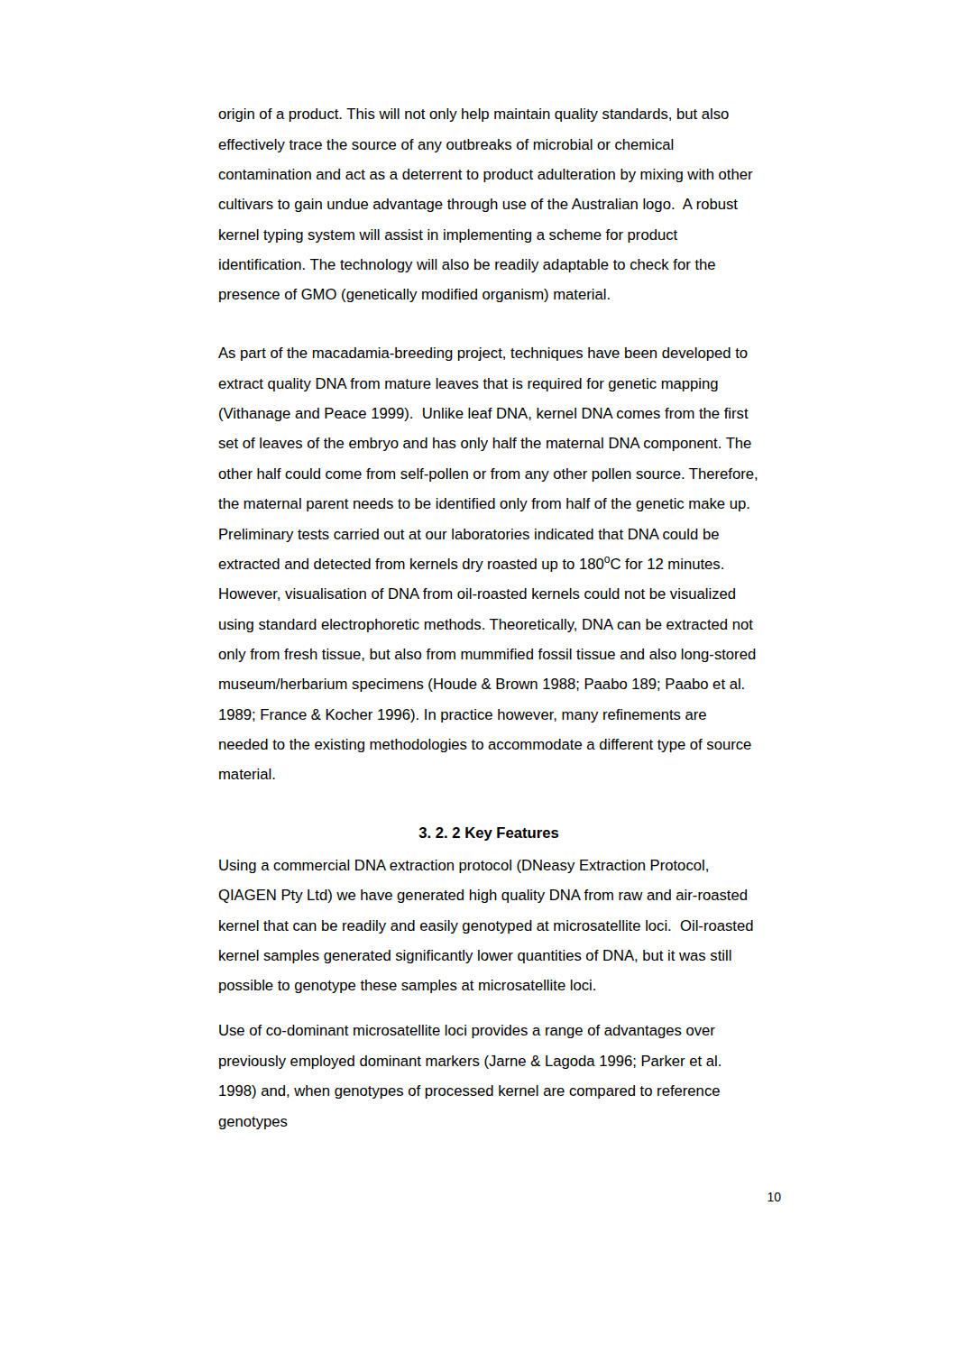origin of a product. This will not only help maintain quality standards, but also effectively trace the source of any outbreaks of microbial or chemical contamination and act as a deterrent to product adulteration by mixing with other cultivars to gain undue advantage through use of the Australian logo. A robust kernel typing system will assist in implementing a scheme for product identification. The technology will also be readily adaptable to check for the presence of GMO (genetically modified organism) material.
As part of the macadamia-breeding project, techniques have been developed to extract quality DNA from mature leaves that is required for genetic mapping (Vithanage and Peace 1999). Unlike leaf DNA, kernel DNA comes from the first set of leaves of the embryo and has only half the maternal DNA component. The other half could come from self-pollen or from any other pollen source. Therefore, the maternal parent needs to be identified only from half of the genetic make up. Preliminary tests carried out at our laboratories indicated that DNA could be extracted and detected from kernels dry roasted up to 180oC for 12 minutes. However, visualisation of DNA from oil-roasted kernels could not be visualized using standard electrophoretic methods. Theoretically, DNA can be extracted not only from fresh tissue, but also from mummified fossil tissue and also long-stored museum/herbarium specimens (Houde & Brown 1988; Paabo 189; Paabo et al. 1989; France & Kocher 1996). In practice however, many refinements are needed to the existing methodologies to accommodate a different type of source material.
3. 2. 2 Key Features
Using a commercial DNA extraction protocol (DNeasy Extraction Protocol, QIAGEN Pty Ltd) we have generated high quality DNA from raw and air-roasted kernel that can be readily and easily genotyped at microsatellite loci. Oil-roasted kernel samples generated significantly lower quantities of DNA, but it was still possible to genotype these samples at microsatellite loci.
Use of co-dominant microsatellite loci provides a range of advantages over previously employed dominant markers (Jarne & Lagoda 1996; Parker et al. 1998) and, when genotypes of processed kernel are compared to reference genotypes
10